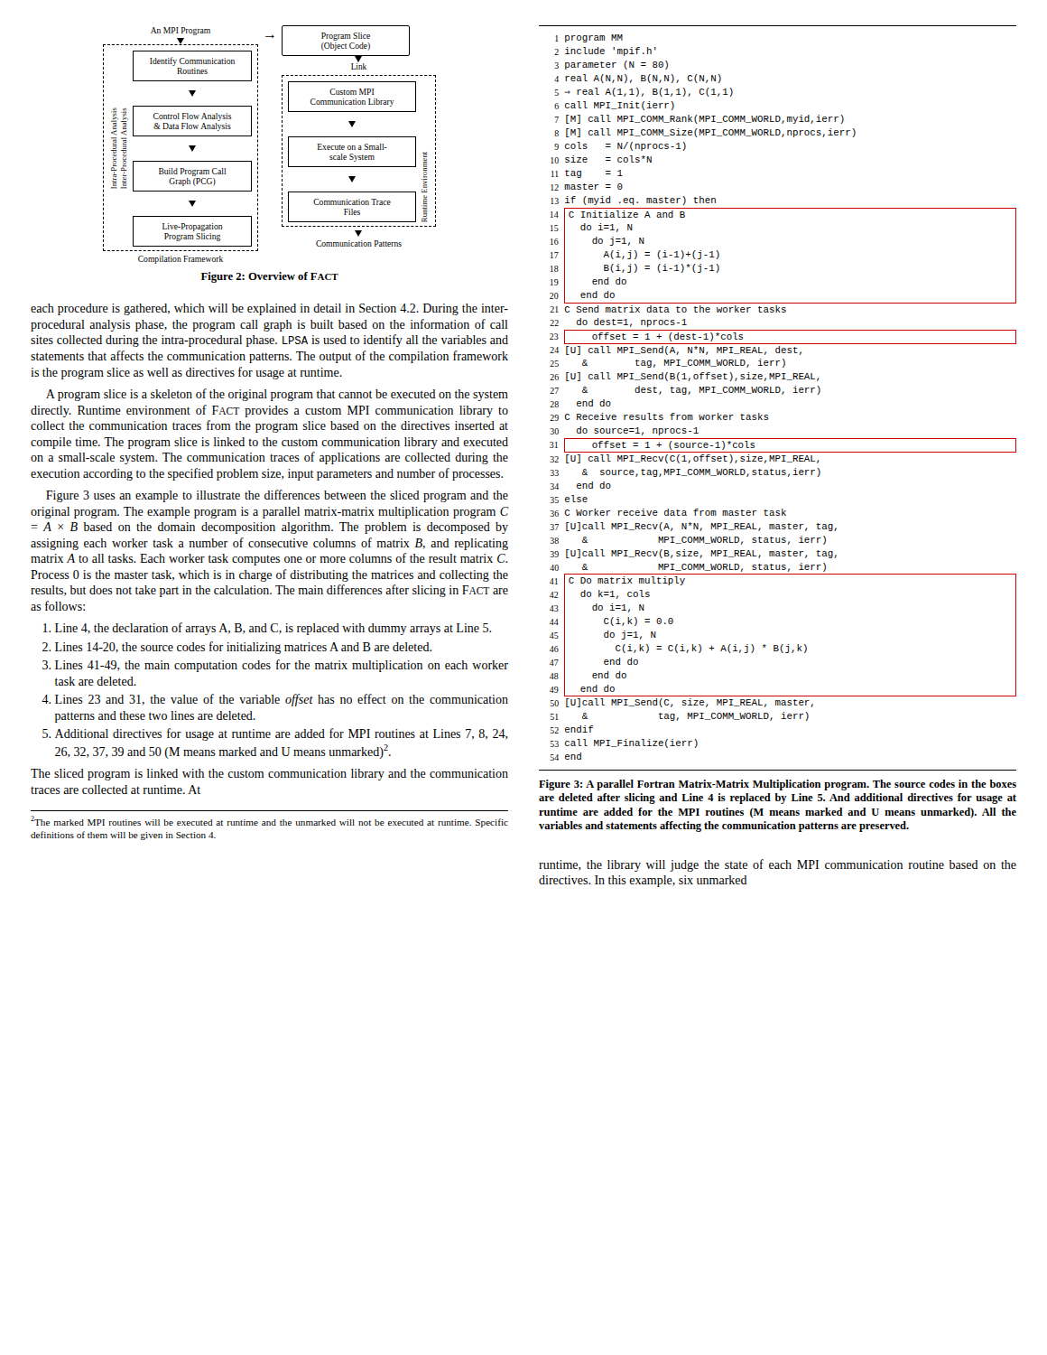An MPI Program
Intra-Procedural Analysis Inter-Procedural Analysis
Identify Communication
Routines
Control Flow Analysis
& Data Flow Analysis
Build Program Call
Graph (PCG)
Live-Propagation
Program Slicing
Compilation Framework
→
Program Slice
(Object Code)
Link
Custom MPI
Communication Library
Execute on a Small-
scale System
Communication Trace
Files
Runtime Environment
Communication Patterns
Figure 2: Overview of FACT
each procedure is gathered, which will be explained in detail in Section 4.2. During the inter-procedural analysis phase, the program call graph is built based on the information of call sites collected during the intra-procedural phase. LPSA is used to identify all the variables and statements that affects the communication patterns. The output of the compilation framework is the program slice as well as directives for usage at runtime.
A program slice is a skeleton of the original program that cannot be executed on the system directly. Runtime environment of FACT provides a custom MPI communication library to collect the communication traces from the program slice based on the directives inserted at compile time. The program slice is linked to the custom communication library and executed on a small-scale system. The communication traces of applications are collected during the execution according to the specified problem size, input parameters and number of processes.
Figure 3 uses an example to illustrate the differences between the sliced program and the original program. The example program is a parallel matrix-matrix multiplication program C = A × B based on the domain decomposition algorithm. The problem is decomposed by assigning each worker task a number of consecutive columns of matrix B, and replicating matrix A to all tasks. Each worker task computes one or more columns of the result matrix C. Process 0 is the master task, which is in charge of distributing the matrices and collecting the results, but does not take part in the calculation. The main differences after slicing in FACT are as follows:
Line 4, the declaration of arrays A, B, and C, is replaced with dummy arrays at Line 5.
Lines 14-20, the source codes for initializing matrices A and B are deleted.
Lines 41-49, the main computation codes for the matrix multiplication on each worker task are deleted.
Lines 23 and 31, the value of the variable offset has no effect on the communication patterns and these two lines are deleted.
Additional directives for usage at runtime are added for MPI routines at Lines 7, 8, 24, 26, 32, 37, 39 and 50 (M means marked and U means unmarked)2.
The sliced program is linked with the custom communication library and the communication traces are collected at runtime. At
2The marked MPI routines will be executed at runtime and the unmarked will not be executed at runtime. Specific definitions of them will be given in Section 4.
| 1 | program MM |
| 2 | include 'mpif.h' |
| 3 | parameter (N = 80) |
| 4 | real A(N,N), B(N,N), C(N,N) |
| 5 | ⇒ real A(1,1), B(1,1), C(1,1) |
| 6 | call MPI_Init(ierr) |
| 7 | [M] call MPI_COMM_Rank(MPI_COMM_WORLD,myid,ierr) |
| 8 | [M] call MPI_COMM_Size(MPI_COMM_WORLD,nprocs,ierr) |
| 9 | cols = N/(nprocs-1) |
| 10 | size = cols*N |
| 11 | tag = 1 |
| 12 | master = 0 |
| 13 | if (myid .eq. master) then |
| 14 | C Initialize A and B |
| 15 | do i=1, N |
| 16 | do j=1, N |
| 17 | A(i,j) = (i-1)+(j-1) |
| 18 | B(i,j) = (i-1)*(j-1) |
| 19 | end do |
| 20 | end do |
| 21 | C Send matrix data to the worker tasks |
| 22 | do dest=1, nprocs-1 |
| 23 | offset = 1 + (dest-1)*cols |
| 24 | [U] call MPI_Send(A, N*N, MPI_REAL, dest, |
| 25 | & tag, MPI_COMM_WORLD, ierr) |
| 26 | [U] call MPI_Send(B(1,offset),size,MPI_REAL, |
| 27 | & dest, tag, MPI_COMM_WORLD, ierr) |
| 28 | end do |
| 29 | C Receive results from worker tasks |
| 30 | do source=1, nprocs-1 |
| 31 | offset = 1 + (source-1)*cols |
| 32 | [U] call MPI_Recv(C(1,offset),size,MPI_REAL, |
| 33 | & source,tag,MPI_COMM_WORLD,status,ierr) |
| 34 | end do |
| 35 | else |
| 36 | C Worker receive data from master task |
| 37 | [U]call MPI_Recv(A, N*N, MPI_REAL, master, tag, |
| 38 | & MPI_COMM_WORLD, status, ierr) |
| 39 | [U]call MPI_Recv(B,size, MPI_REAL, master, tag, |
| 40 | & MPI_COMM_WORLD, status, ierr) |
| 41 | C Do matrix multiply |
| 42 | do k=1, cols |
| 43 | do i=1, N |
| 44 | C(i,k) = 0.0 |
| 45 | do j=1, N |
| 46 | C(i,k) = C(i,k) + A(i,j) * B(j,k) |
| 47 | end do |
| 48 | end do |
| 49 | end do |
| 50 | [U]call MPI_Send(C, size, MPI_REAL, master, |
| 51 | & tag, MPI_COMM_WORLD, ierr) |
| 52 | endif |
| 53 | call MPI_Finalize(ierr) |
| 54 | end |
Figure 3: A parallel Fortran Matrix-Matrix Multiplication program. The source codes in the boxes are deleted after slicing and Line 4 is replaced by Line 5. And additional directives for usage at runtime are added for the MPI routines (M means marked and U means unmarked). All the variables and statements affecting the communication patterns are preserved.
runtime, the library will judge the state of each MPI communication routine based on the directives. In this example, six unmarked